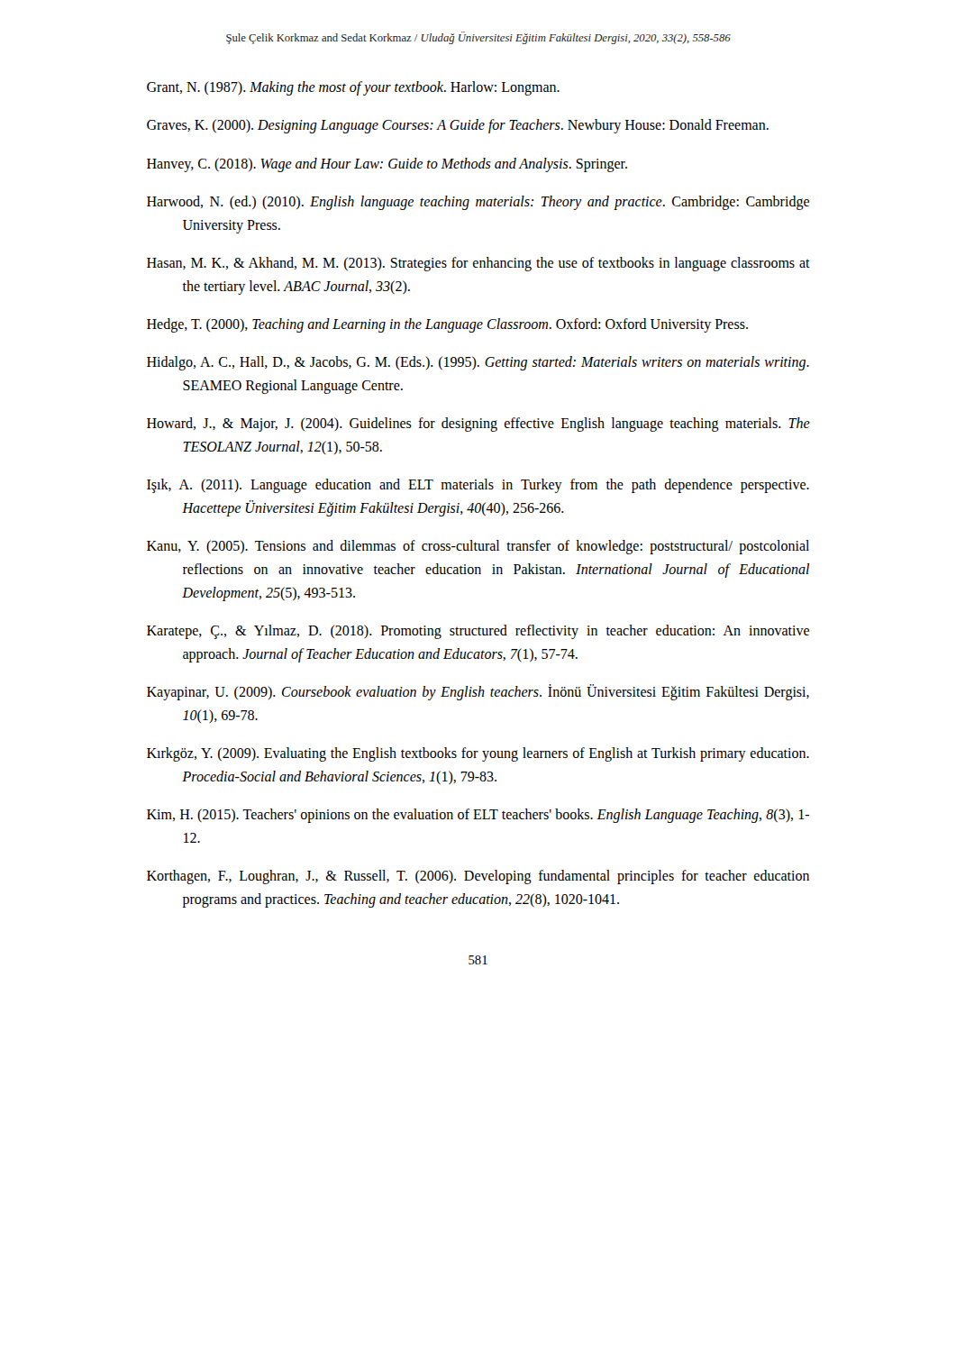Şule Çelik Korkmaz and Sedat Korkmaz / Uludağ Üniversitesi Eğitim Fakültesi Dergisi, 2020, 33(2), 558-586
Grant, N. (1987). Making the most of your textbook. Harlow: Longman.
Graves, K. (2000). Designing Language Courses: A Guide for Teachers. Newbury House: Donald Freeman.
Hanvey, C. (2018). Wage and Hour Law: Guide to Methods and Analysis. Springer.
Harwood, N. (ed.) (2010). English language teaching materials: Theory and practice. Cambridge: Cambridge University Press.
Hasan, M. K., & Akhand, M. M. (2013). Strategies for enhancing the use of textbooks in language classrooms at the tertiary level. ABAC Journal, 33(2).
Hedge, T. (2000), Teaching and Learning in the Language Classroom. Oxford: Oxford University Press.
Hidalgo, A. C., Hall, D., & Jacobs, G. M. (Eds.). (1995). Getting started: Materials writers on materials writing. SEAMEO Regional Language Centre.
Howard, J., & Major, J. (2004). Guidelines for designing effective English language teaching materials. The TESOLANZ Journal, 12(1), 50-58.
Işık, A. (2011). Language education and ELT materials in Turkey from the path dependence perspective. Hacettepe Üniversitesi Eğitim Fakültesi Dergisi, 40(40), 256-266.
Kanu, Y. (2005). Tensions and dilemmas of cross-cultural transfer of knowledge: poststructural/ postcolonial reflections on an innovative teacher education in Pakistan. International Journal of Educational Development, 25(5), 493-513.
Karatepe, Ç., & Yılmaz, D. (2018). Promoting structured reflectivity in teacher education: An innovative approach. Journal of Teacher Education and Educators, 7(1), 57-74.
Kayapinar, U. (2009). Coursebook evaluation by English teachers. İnönü Üniversitesi Eğitim Fakültesi Dergisi, 10(1), 69-78.
Kırkgöz, Y. (2009). Evaluating the English textbooks for young learners of English at Turkish primary education. Procedia-Social and Behavioral Sciences, 1(1), 79-83.
Kim, H. (2015). Teachers' opinions on the evaluation of ELT teachers' books. English Language Teaching, 8(3), 1-12.
Korthagen, F., Loughran, J., & Russell, T. (2006). Developing fundamental principles for teacher education programs and practices. Teaching and teacher education, 22(8), 1020-1041.
581